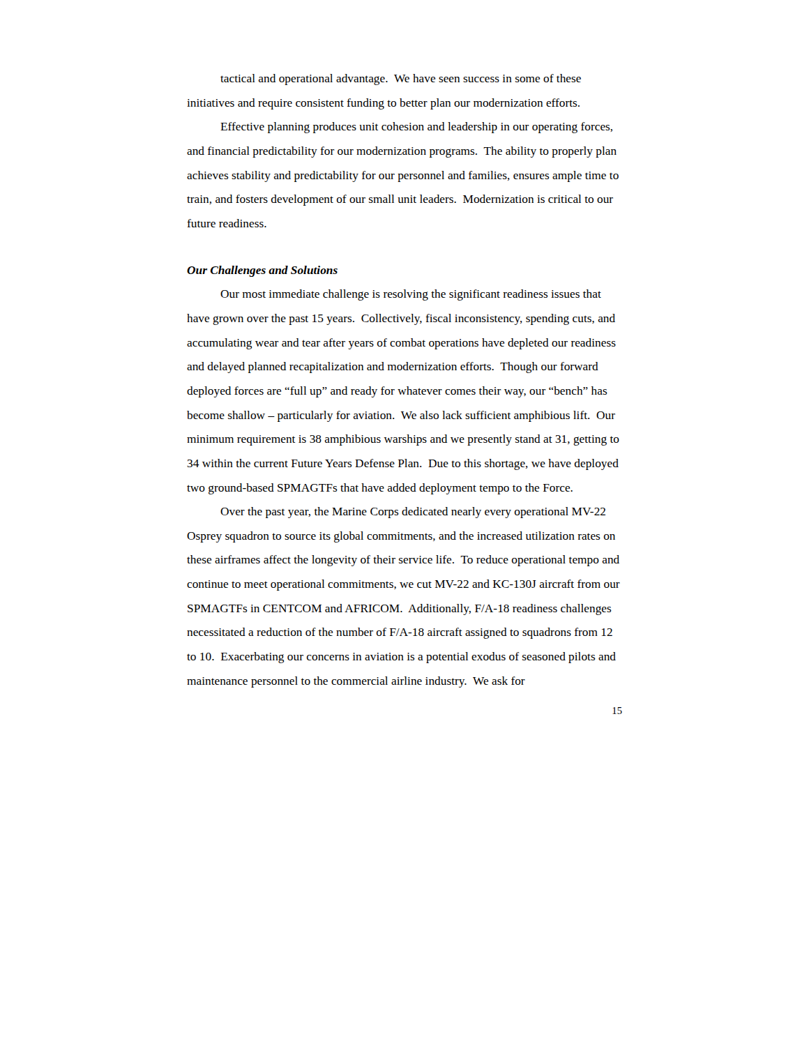tactical and operational advantage. We have seen success in some of these initiatives and require consistent funding to better plan our modernization efforts.
Effective planning produces unit cohesion and leadership in our operating forces, and financial predictability for our modernization programs. The ability to properly plan achieves stability and predictability for our personnel and families, ensures ample time to train, and fosters development of our small unit leaders. Modernization is critical to our future readiness.
Our Challenges and Solutions
Our most immediate challenge is resolving the significant readiness issues that have grown over the past 15 years. Collectively, fiscal inconsistency, spending cuts, and accumulating wear and tear after years of combat operations have depleted our readiness and delayed planned recapitalization and modernization efforts. Though our forward deployed forces are “full up” and ready for whatever comes their way, our “bench” has become shallow – particularly for aviation. We also lack sufficient amphibious lift. Our minimum requirement is 38 amphibious warships and we presently stand at 31, getting to 34 within the current Future Years Defense Plan. Due to this shortage, we have deployed two ground-based SPMAGTFs that have added deployment tempo to the Force.
Over the past year, the Marine Corps dedicated nearly every operational MV-22 Osprey squadron to source its global commitments, and the increased utilization rates on these airframes affect the longevity of their service life. To reduce operational tempo and continue to meet operational commitments, we cut MV-22 and KC-130J aircraft from our SPMAGTFs in CENTCOM and AFRICOM. Additionally, F/A-18 readiness challenges necessitated a reduction of the number of F/A-18 aircraft assigned to squadrons from 12 to 10. Exacerbating our concerns in aviation is a potential exodus of seasoned pilots and maintenance personnel to the commercial airline industry. We ask for
15